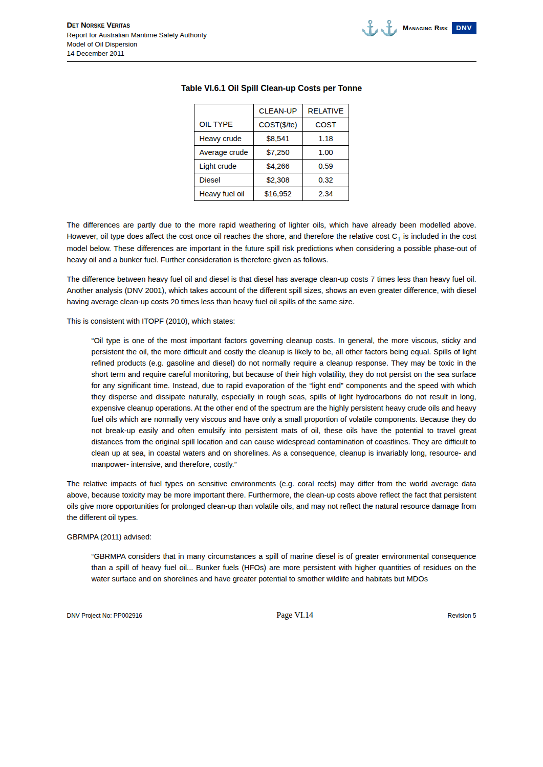Det Norske Veritas
Report for Australian Maritime Safety Authority
Model of Oil Dispersion
14 December 2011
⚓⚓ Managing Risk DNV
Table VI.6.1 Oil Spill Clean-up Costs per Tonne
| | CLEAN-UP | RELATIVE |
| --- | --- | --- |
| OIL TYPE | COST($/te) | COST |
| Heavy crude | $8,541 | 1.18 |
| Average crude | $7,250 | 1.00 |
| Light crude | $4,266 | 0.59 |
| Diesel | $2,308 | 0.32 |
| Heavy fuel oil | $16,952 | 2.34 |
The differences are partly due to the more rapid weathering of lighter oils, which have already been modelled above. However, oil type does affect the cost once oil reaches the shore, and therefore the relative cost CT is included in the cost model below. These differences are important in the future spill risk predictions when considering a possible phase-out of heavy oil and a bunker fuel. Further consideration is therefore given as follows.
The difference between heavy fuel oil and diesel is that diesel has average clean-up costs 7 times less than heavy fuel oil. Another analysis (DNV 2001), which takes account of the different spill sizes, shows an even greater difference, with diesel having average clean-up costs 20 times less than heavy fuel oil spills of the same size.
This is consistent with ITOPF (2010), which states:
“Oil type is one of the most important factors governing cleanup costs. In general, the more viscous, sticky and persistent the oil, the more difficult and costly the cleanup is likely to be, all other factors being equal. Spills of light refined products (e.g. gasoline and diesel) do not normally require a cleanup response. They may be toxic in the short term and require careful monitoring, but because of their high volatility, they do not persist on the sea surface for any significant time. Instead, due to rapid evaporation of the “light end” components and the speed with which they disperse and dissipate naturally, especially in rough seas, spills of light hydrocarbons do not result in long, expensive cleanup operations. At the other end of the spectrum are the highly persistent heavy crude oils and heavy fuel oils which are normally very viscous and have only a small proportion of volatile components. Because they do not break-up easily and often emulsify into persistent mats of oil, these oils have the potential to travel great distances from the original spill location and can cause widespread contamination of coastlines. They are difficult to clean up at sea, in coastal waters and on shorelines. As a consequence, cleanup is invariably long, resource- and manpower- intensive, and therefore, costly.”
The relative impacts of fuel types on sensitive environments (e.g. coral reefs) may differ from the world average data above, because toxicity may be more important there. Furthermore, the clean-up costs above reflect the fact that persistent oils give more opportunities for prolonged clean-up than volatile oils, and may not reflect the natural resource damage from the different oil types.
GBRMPA (2011) advised:
“GBRMPA considers that in many circumstances a spill of marine diesel is of greater environmental consequence than a spill of heavy fuel oil... Bunker fuels (HFOs) are more persistent with higher quantities of residues on the water surface and on shorelines and have greater potential to smother wildlife and habitats but MDOs
DNV Project No: PP002916
Page VI.14
Revision 5